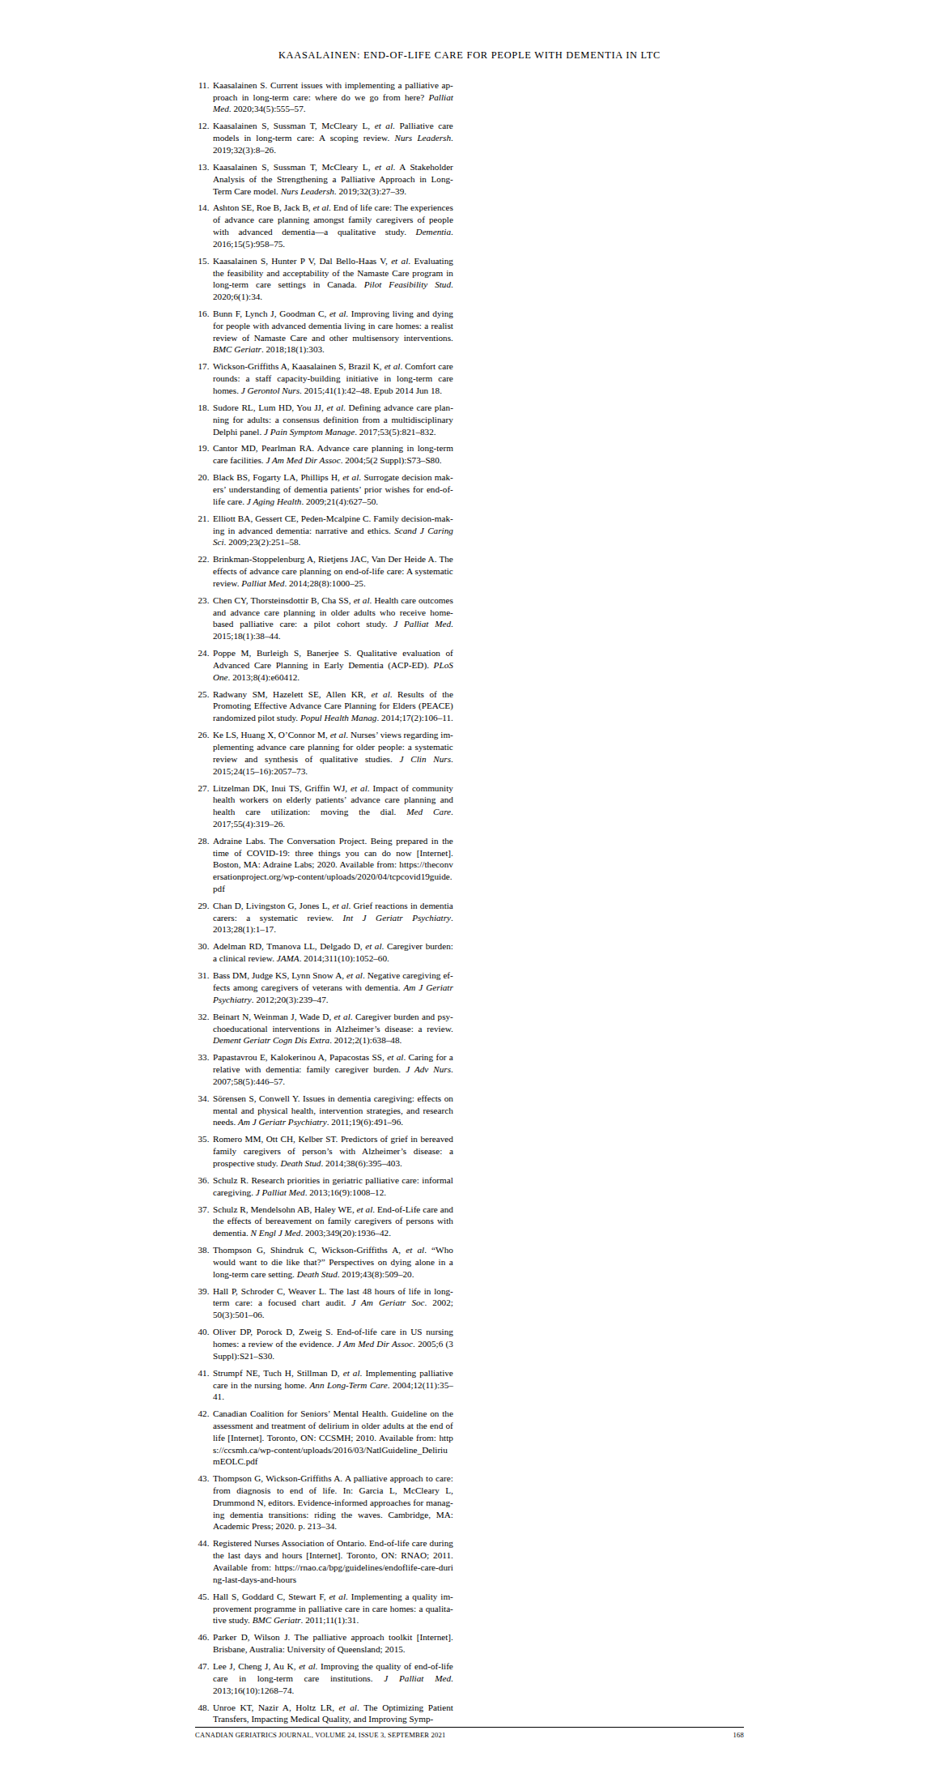Kaasalainen: End-of-Life Care for People with Dementia in LTC
11. Kaasalainen S. Current issues with implementing a palliative approach in long-term care: where do we go from here? Palliat Med. 2020;34(5):555–57.
12. Kaasalainen S, Sussman T, McCleary L, et al. Palliative care models in long-term care: A scoping review. Nurs Leadersh. 2019;32(3):8–26.
13. Kaasalainen S, Sussman T, McCleary L, et al. A Stakeholder Analysis of the Strengthening a Palliative Approach in Long-Term Care model. Nurs Leadersh. 2019;32(3):27–39.
14. Ashton SE, Roe B, Jack B, et al. End of life care: The experiences of advance care planning amongst family caregivers of people with advanced dementia—a qualitative study. Dementia. 2016;15(5):958–75.
15. Kaasalainen S, Hunter P V, Dal Bello-Haas V, et al. Evaluating the feasibility and acceptability of the Namaste Care program in long-term care settings in Canada. Pilot Feasibility Stud. 2020;6(1):34.
16. Bunn F, Lynch J, Goodman C, et al. Improving living and dying for people with advanced dementia living in care homes: a realist review of Namaste Care and other multisensory interventions. BMC Geriatr. 2018;18(1):303.
17. Wickson-Griffiths A, Kaasalainen S, Brazil K, et al. Comfort care rounds: a staff capacity-building initiative in long-term care homes. J Gerontol Nurs. 2015;41(1):42–48. Epub 2014 Jun 18.
18. Sudore RL, Lum HD, You JJ, et al. Defining advance care planning for adults: a consensus definition from a multidisciplinary Delphi panel. J Pain Symptom Manage. 2017;53(5):821–832.
19. Cantor MD, Pearlman RA. Advance care planning in long-term care facilities. J Am Med Dir Assoc. 2004;5(2 Suppl):S73–S80.
20. Black BS, Fogarty LA, Phillips H, et al. Surrogate decision makers’ understanding of dementia patients’ prior wishes for end-of-life care. J Aging Health. 2009;21(4):627–50.
21. Elliott BA, Gessert CE, Peden-Mcalpine C. Family decision-making in advanced dementia: narrative and ethics. Scand J Caring Sci. 2009;23(2):251–58.
22. Brinkman-Stoppelenburg A, Rietjens JAC, Van Der Heide A. The effects of advance care planning on end-of-life care: A systematic review. Palliat Med. 2014;28(8):1000–25.
23. Chen CY, Thorsteinsdottir B, Cha SS, et al. Health care outcomes and advance care planning in older adults who receive home-based palliative care: a pilot cohort study. J Palliat Med. 2015;18(1):38–44.
24. Poppe M, Burleigh S, Banerjee S. Qualitative evaluation of Advanced Care Planning in Early Dementia (ACP-ED). PLoS One. 2013;8(4):e60412.
25. Radwany SM, Hazelett SE, Allen KR, et al. Results of the Promoting Effective Advance Care Planning for Elders (PEACE) randomized pilot study. Popul Health Manag. 2014;17(2):106–11.
26. Ke LS, Huang X, O’Connor M, et al. Nurses’ views regarding implementing advance care planning for older people: a systematic review and synthesis of qualitative studies. J Clin Nurs. 2015;24(15–16):2057–73.
27. Litzelman DK, Inui TS, Griffin WJ, et al. Impact of community health workers on elderly patients’ advance care planning and health care utilization: moving the dial. Med Care. 2017;55(4):319–26.
28. Adraine Labs. The Conversation Project. Being prepared in the time of COVID-19: three things you can do now [Internet]. Boston, MA: Adraine Labs; 2020. Available from: https://theconversationproject.org/wp-content/uploads/2020/04/tcpcovid19guide.pdf
29. Chan D, Livingston G, Jones L, et al. Grief reactions in dementia carers: a systematic review. Int J Geriatr Psychiatry. 2013;28(1):1–17.
30. Adelman RD, Tmanova LL, Delgado D, et al. Caregiver burden: a clinical review. JAMA. 2014;311(10):1052–60.
31. Bass DM, Judge KS, Lynn Snow A, et al. Negative caregiving effects among caregivers of veterans with dementia. Am J Geriatr Psychiatry. 2012;20(3):239–47.
32. Beinart N, Weinman J, Wade D, et al. Caregiver burden and psychoeducational interventions in Alzheimer’s disease: a review. Dement Geriatr Cogn Dis Extra. 2012;2(1):638–48.
33. Papastavrou E, Kalokerinou A, Papacostas SS, et al. Caring for a relative with dementia: family caregiver burden. J Adv Nurs. 2007;58(5):446–57.
34. Sörensen S, Conwell Y. Issues in dementia caregiving: effects on mental and physical health, intervention strategies, and research needs. Am J Geriatr Psychiatry. 2011;19(6):491–96.
35. Romero MM, Ott CH, Kelber ST. Predictors of grief in bereaved family caregivers of person’s with Alzheimer’s disease: a prospective study. Death Stud. 2014;38(6):395–403.
36. Schulz R. Research priorities in geriatric palliative care: informal caregiving. J Palliat Med. 2013;16(9):1008–12.
37. Schulz R, Mendelsohn AB, Haley WE, et al. End-of-Life care and the effects of bereavement on family caregivers of persons with dementia. N Engl J Med. 2003;349(20):1936–42.
38. Thompson G, Shindruk C, Wickson-Griffiths A, et al. “Who would want to die like that?” Perspectives on dying alone in a long-term care setting. Death Stud. 2019;43(8):509–20.
39. Hall P, Schroder C, Weaver L. The last 48 hours of life in long-term care: a focused chart audit. J Am Geriatr Soc. 2002; 50(3):501–06.
40. Oliver DP, Porock D, Zweig S. End-of-life care in US nursing homes: a review of the evidence. J Am Med Dir Assoc. 2005;6 (3 Suppl):S21–S30.
41. Strumpf NE, Tuch H, Stillman D, et al. Implementing palliative care in the nursing home. Ann Long-Term Care. 2004;12(11):35–41.
42. Canadian Coalition for Seniors’ Mental Health. Guideline on the assessment and treatment of delirium in older adults at the end of life [Internet]. Toronto, ON: CCSMH; 2010. Available from: https://ccsmh.ca/wp-content/uploads/2016/03/NatlGuideline_DeliriumEOLC.pdf
43. Thompson G, Wickson-Griffiths A. A palliative approach to care: from diagnosis to end of life. In: Garcia L, McCleary L, Drummond N, editors. Evidence-informed approaches for managing dementia transitions: riding the waves. Cambridge, MA: Academic Press; 2020. p. 213–34.
44. Registered Nurses Association of Ontario. End-of-life care during the last days and hours [Internet]. Toronto, ON: RNAO; 2011. Available from: https://rnao.ca/bpg/guidelines/endoflife-care-during-last-days-and-hours
45. Hall S, Goddard C, Stewart F, et al. Implementing a quality improvement programme in palliative care in care homes: a qualitative study. BMC Geriatr. 2011;11(1):31.
46. Parker D, Wilson J. The palliative approach toolkit [Internet]. Brisbane, Australia: University of Queensland; 2015.
47. Lee J, Cheng J, Au K, et al. Improving the quality of end-of-life care in long-term care institutions. J Palliat Med. 2013;16(10):1268–74.
48. Unroe KT, Nazir A, Holtz LR, et al. The Optimizing Patient Transfers, Impacting Medical Quality, and Improving Symp-
Canadian Geriatrics Journal, Volume 24, Issue 3, September 2021 168